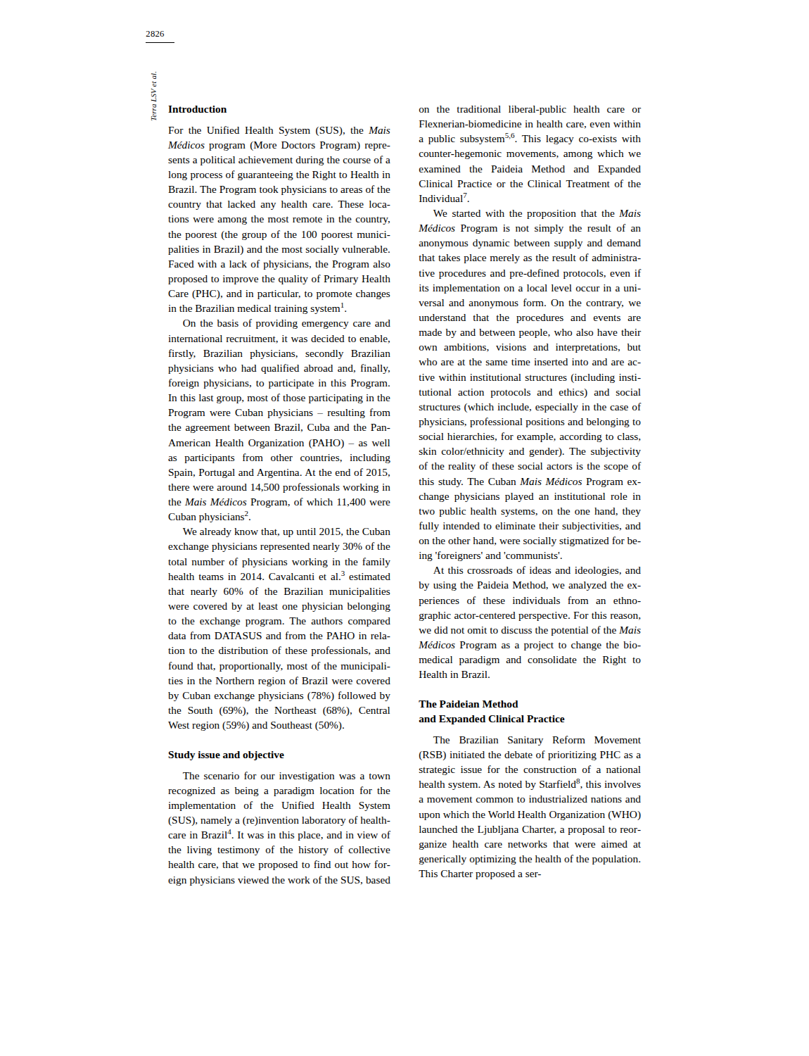2826
Terra LSV et al.
Introduction
For the Unified Health System (SUS), the Mais Médicos program (More Doctors Program) represents a political achievement during the course of a long process of guaranteeing the Right to Health in Brazil. The Program took physicians to areas of the country that lacked any health care. These locations were among the most remote in the country, the poorest (the group of the 100 poorest municipalities in Brazil) and the most socially vulnerable. Faced with a lack of physicians, the Program also proposed to improve the quality of Primary Health Care (PHC), and in particular, to promote changes in the Brazilian medical training system1.
On the basis of providing emergency care and international recruitment, it was decided to enable, firstly, Brazilian physicians, secondly Brazilian physicians who had qualified abroad and, finally, foreign physicians, to participate in this Program. In this last group, most of those participating in the Program were Cuban physicians – resulting from the agreement between Brazil, Cuba and the Pan-American Health Organization (PAHO) – as well as participants from other countries, including Spain, Portugal and Argentina. At the end of 2015, there were around 14,500 professionals working in the Mais Médicos Program, of which 11,400 were Cuban physicians2.
We already know that, up until 2015, the Cuban exchange physicians represented nearly 30% of the total number of physicians working in the family health teams in 2014. Cavalcanti et al.3 estimated that nearly 60% of the Brazilian municipalities were covered by at least one physician belonging to the exchange program. The authors compared data from DATASUS and from the PAHO in relation to the distribution of these professionals, and found that, proportionally, most of the municipalities in the Northern region of Brazil were covered by Cuban exchange physicians (78%) followed by the South (69%), the Northeast (68%), Central West region (59%) and Southeast (50%).
Study issue and objective
The scenario for our investigation was a town recognized as being a paradigm location for the implementation of the Unified Health System (SUS), namely a (re)invention laboratory of healthcare in Brazil4. It was in this place, and in view of the living testimony of the history of collective health care, that we proposed to find out how foreign physicians viewed the work of the SUS, based on the traditional liberal-public health care or Flexnerian-biomedicine in health care, even within a public subsystem5,6. This legacy co-exists with counter-hegemonic movements, among which we examined the Paideia Method and Expanded Clinical Practice or the Clinical Treatment of the Individual7.
We started with the proposition that the Mais Médicos Program is not simply the result of an anonymous dynamic between supply and demand that takes place merely as the result of administrative procedures and pre-defined protocols, even if its implementation on a local level occur in a universal and anonymous form. On the contrary, we understand that the procedures and events are made by and between people, who also have their own ambitions, visions and interpretations, but who are at the same time inserted into and are active within institutional structures (including institutional action protocols and ethics) and social structures (which include, especially in the case of physicians, professional positions and belonging to social hierarchies, for example, according to class, skin color/ethnicity and gender). The subjectivity of the reality of these social actors is the scope of this study. The Cuban Mais Médicos Program exchange physicians played an institutional role in two public health systems, on the one hand, they fully intended to eliminate their subjectivities, and on the other hand, were socially stigmatized for being 'foreigners' and 'communists'.
At this crossroads of ideas and ideologies, and by using the Paideia Method, we analyzed the experiences of these individuals from an ethnographic actor-centered perspective. For this reason, we did not omit to discuss the potential of the Mais Médicos Program as a project to change the biomedical paradigm and consolidate the Right to Health in Brazil.
The Paideian Method
and Expanded Clinical Practice
The Brazilian Sanitary Reform Movement (RSB) initiated the debate of prioritizing PHC as a strategic issue for the construction of a national health system. As noted by Starfield8, this involves a movement common to industrialized nations and upon which the World Health Organization (WHO) launched the Ljubljana Charter, a proposal to reorganize health care networks that were aimed at generically optimizing the health of the population. This Charter proposed a ser-